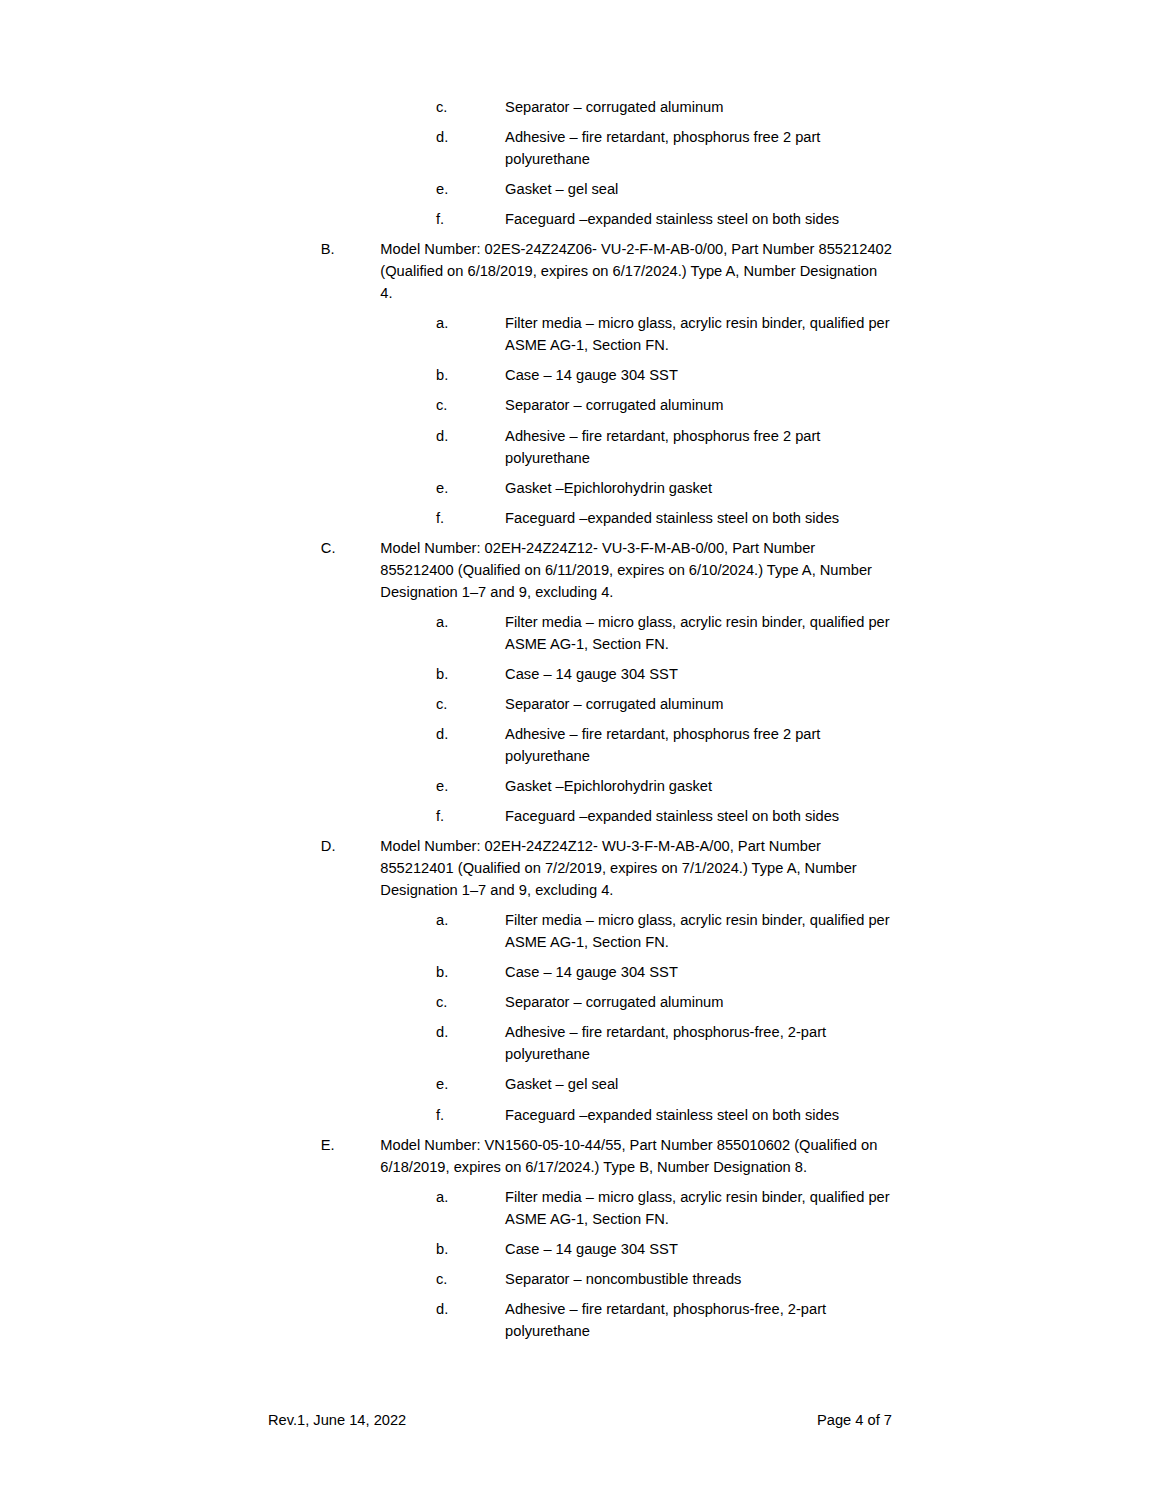c.
Separator – corrugated aluminum
d.
Adhesive – fire retardant, phosphorus free 2 part polyurethane
e.
Gasket – gel seal
f.
Faceguard –expanded stainless steel on both sides
B.
Model Number: 02ES-24Z24Z06- VU-2-F-M-AB-0/00, Part Number 855212402 (Qualified on 6/18/2019, expires on 6/17/2024.) Type A, Number Designation 4.
a.
Filter media – micro glass, acrylic resin binder, qualified per ASME AG-1, Section FN.
b.
Case – 14 gauge 304 SST
c.
Separator – corrugated aluminum
d.
Adhesive – fire retardant, phosphorus free 2 part polyurethane
e.
Gasket –Epichlorohydrin gasket
f.
Faceguard –expanded stainless steel on both sides
C.
Model Number: 02EH-24Z24Z12- VU-3-F-M-AB-0/00, Part Number 855212400 (Qualified on 6/11/2019, expires on 6/10/2024.) Type A, Number Designation 1–7 and 9, excluding 4.
a.
Filter media – micro glass, acrylic resin binder, qualified per ASME AG-1, Section FN.
b.
Case – 14 gauge 304 SST
c.
Separator – corrugated aluminum
d.
Adhesive – fire retardant, phosphorus free 2 part polyurethane
e.
Gasket –Epichlorohydrin gasket
f.
Faceguard –expanded stainless steel on both sides
D.
Model Number: 02EH-24Z24Z12- WU-3-F-M-AB-A/00, Part Number 855212401 (Qualified on 7/2/2019, expires on 7/1/2024.) Type A, Number Designation 1–7 and 9, excluding 4.
a.
Filter media – micro glass, acrylic resin binder, qualified per ASME AG-1, Section FN.
b.
Case – 14 gauge 304 SST
c.
Separator – corrugated aluminum
d.
Adhesive – fire retardant, phosphorus-free, 2-part polyurethane
e.
Gasket – gel seal
f.
Faceguard –expanded stainless steel on both sides
E.
Model Number: VN1560-05-10-44/55, Part Number 855010602 (Qualified on 6/18/2019, expires on 6/17/2024.) Type B, Number Designation 8.
a.
Filter media – micro glass, acrylic resin binder, qualified per ASME AG-1, Section FN.
b.
Case – 14 gauge 304 SST
c.
Separator – noncombustible threads
d.
Adhesive – fire retardant, phosphorus-free, 2-part polyurethane
Rev.1, June 14, 2022
Page 4 of 7